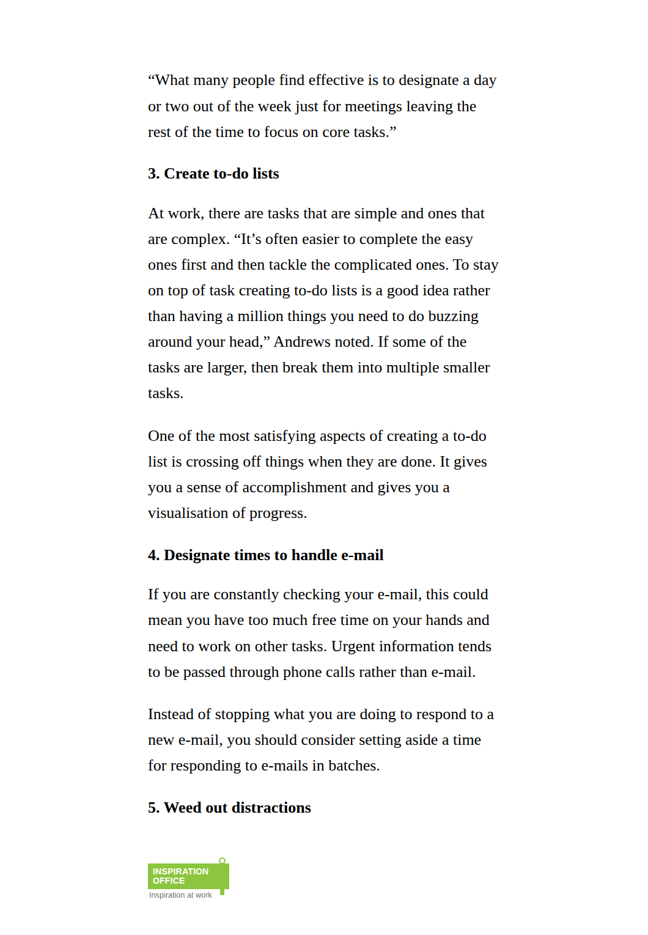“What many people find effective is to designate a day or two out of the week just for meetings leaving the rest of the time to focus on core tasks.”
3. Create to-do lists
At work, there are tasks that are simple and ones that are complex. “It’s often easier to complete the easy ones first and then tackle the complicated ones. To stay on top of task creating to-do lists is a good idea rather than having a million things you need to do buzzing around your head,” Andrews noted. If some of the tasks are larger, then break them into multiple smaller tasks.
One of the most satisfying aspects of creating a to-do list is crossing off things when they are done. It gives you a sense of accomplishment and gives you a visualisation of progress.
4. Designate times to handle e-mail
If you are constantly checking your e-mail, this could mean you have too much free time on your hands and need to work on other tasks. Urgent information tends to be passed through phone calls rather than e-mail.
Instead of stopping what you are doing to respond to a new e-mail, you should consider setting aside a time for responding to e-mails in batches.
5. Weed out distractions
INSPIRATION OFFICE
Inspiration at work